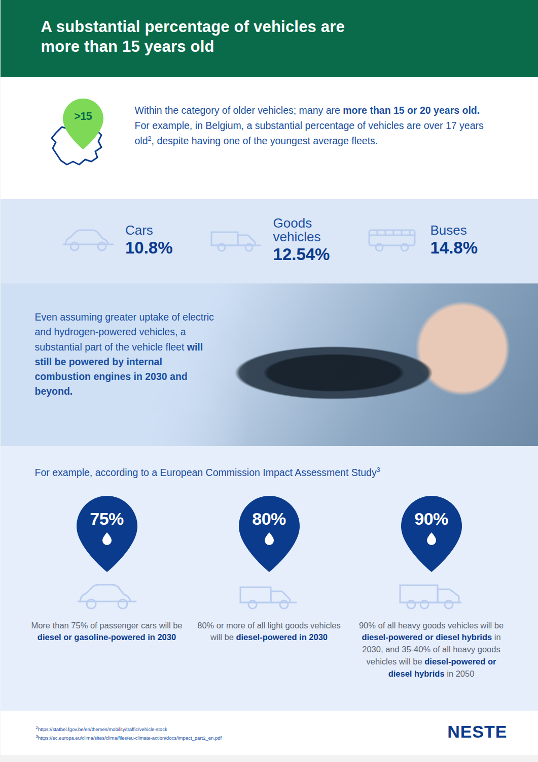A substantial percentage of vehicles are
more than 15 years old
>15
Within the category of older vehicles; many are more than 15 or 20 years old. For example, in Belgium, a substantial percentage of vehicles are over 17 years old2, despite having one of the youngest average fleets.
Cars
10.8%
Goods
vehicles
12.54%
Buses
14.8%
Even assuming greater uptake of electric and hydrogen-powered vehicles, a substantial part of the vehicle fleet will still be powered by internal combustion engines in 2030 and beyond.
For example, according to a European Commission Impact Assessment Study3
75%
More than 75% of passenger cars will be diesel or gasoline-powered in 2030
80%
80% or more of all light goods vehicles will be diesel-powered in 2030
90%
90% of all heavy goods vehicles will be diesel-powered or diesel hybrids in 2030, and 35-40% of all heavy goods vehicles will be diesel-powered or diesel hybrids in 2050
2https://statbel.fgov.be/en/themes/mobility/traffic/vehicle-stock
3https://ec.europa.eu/clima/sites/clima/files/eu-climate-action/docs/impact_part2_en.pdf
NESTE